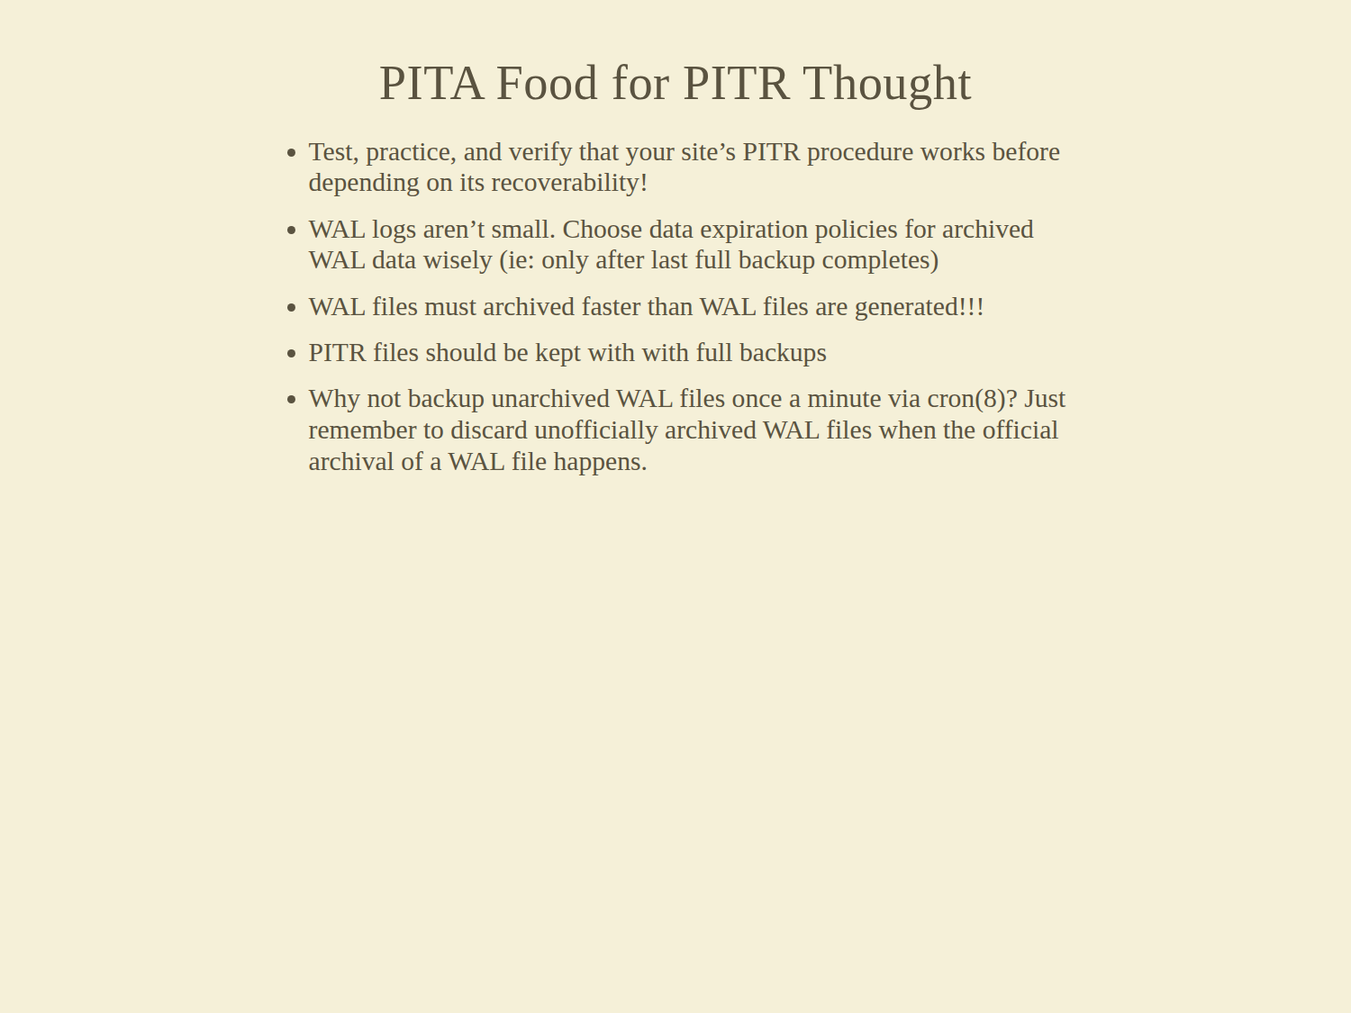PITA Food for PITR Thought
Test, practice, and verify that your site’s PITR procedure works before depending on its recoverability!
WAL logs aren’t small. Choose data expiration policies for archived WAL data wisely (ie: only after last full backup completes)
WAL files must archived faster than WAL files are generated!!!
PITR files should be kept with with full backups
Why not backup unarchived WAL files once a minute via cron(8)? Just remember to discard unofficially archived WAL files when the official archival of a WAL file happens.